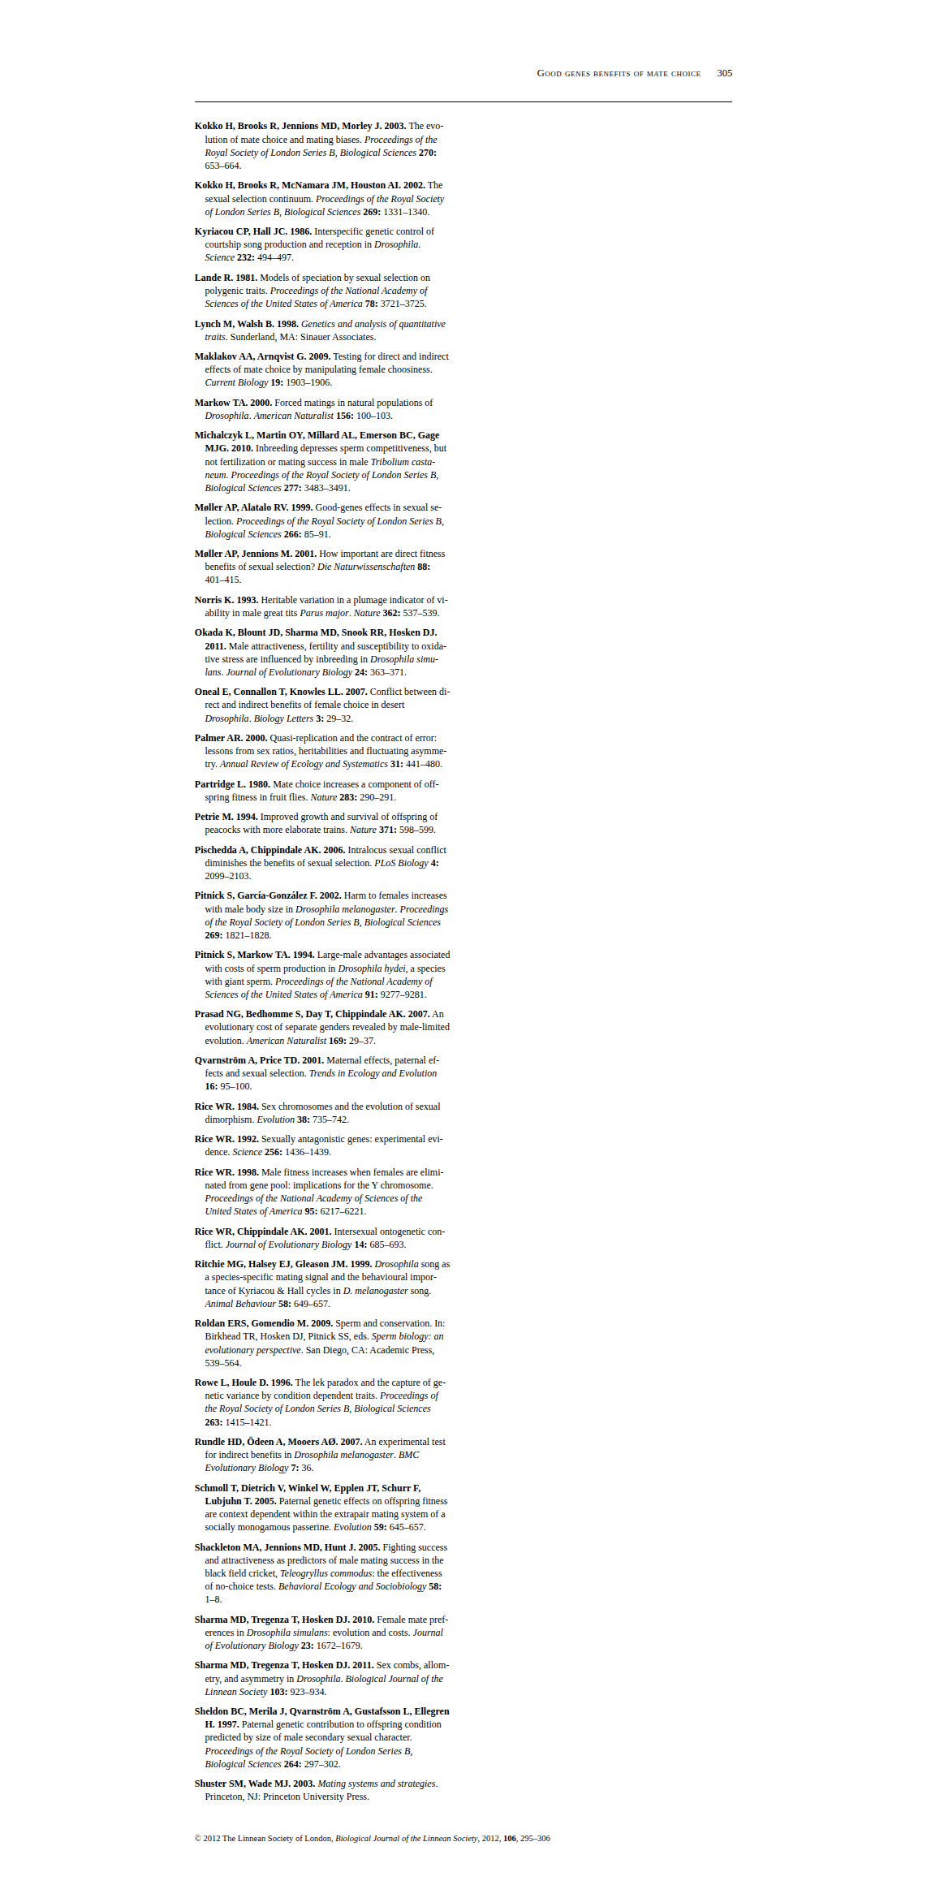Good genes benefits of mate choice305
Kokko H, Brooks R, Jennions MD, Morley J. 2003. The evolution of mate choice and mating biases. Proceedings of the Royal Society of London Series B, Biological Sciences 270: 653–664.
Kokko H, Brooks R, McNamara JM, Houston AI. 2002. The sexual selection continuum. Proceedings of the Royal Society of London Series B, Biological Sciences 269: 1331–1340.
Kyriacou CP, Hall JC. 1986. Interspecific genetic control of courtship song production and reception in Drosophila. Science 232: 494–497.
Lande R. 1981. Models of speciation by sexual selection on polygenic traits. Proceedings of the National Academy of Sciences of the United States of America 78: 3721–3725.
Lynch M, Walsh B. 1998. Genetics and analysis of quantitative traits. Sunderland, MA: Sinauer Associates.
Maklakov AA, Arnqvist G. 2009. Testing for direct and indirect effects of mate choice by manipulating female choosiness. Current Biology 19: 1903–1906.
Markow TA. 2000. Forced matings in natural populations of Drosophila. American Naturalist 156: 100–103.
Michalczyk L, Martin OY, Millard AL, Emerson BC, Gage MJG. 2010. Inbreeding depresses sperm competitiveness, but not fertilization or mating success in male Tribolium castaneum. Proceedings of the Royal Society of London Series B, Biological Sciences 277: 3483–3491.
Møller AP, Alatalo RV. 1999. Good-genes effects in sexual selection. Proceedings of the Royal Society of London Series B, Biological Sciences 266: 85–91.
Møller AP, Jennions M. 2001. How important are direct fitness benefits of sexual selection? Die Naturwissenschaften 88: 401–415.
Norris K. 1993. Heritable variation in a plumage indicator of viability in male great tits Parus major. Nature 362: 537–539.
Okada K, Blount JD, Sharma MD, Snook RR, Hosken DJ. 2011. Male attractiveness, fertility and susceptibility to oxidative stress are influenced by inbreeding in Drosophila simulans. Journal of Evolutionary Biology 24: 363–371.
Oneal E, Connallon T, Knowles LL. 2007. Conflict between direct and indirect benefits of female choice in desert Drosophila. Biology Letters 3: 29–32.
Palmer AR. 2000. Quasi-replication and the contract of error: lessons from sex ratios, heritabilities and fluctuating asymmetry. Annual Review of Ecology and Systematics 31: 441–480.
Partridge L. 1980. Mate choice increases a component of offspring fitness in fruit flies. Nature 283: 290–291.
Petrie M. 1994. Improved growth and survival of offspring of peacocks with more elaborate trains. Nature 371: 598–599.
Pischedda A, Chippindale AK. 2006. Intralocus sexual conflict diminishes the benefits of sexual selection. PLoS Biology 4: 2099–2103.
Pitnick S, García-González F. 2002. Harm to females increases with male body size in Drosophila melanogaster. Proceedings of the Royal Society of London Series B, Biological Sciences 269: 1821–1828.
Pitnick S, Markow TA. 1994. Large-male advantages associated with costs of sperm production in Drosophila hydei, a species with giant sperm. Proceedings of the National Academy of Sciences of the United States of America 91: 9277–9281.
Prasad NG, Bedhomme S, Day T, Chippindale AK. 2007. An evolutionary cost of separate genders revealed by male-limited evolution. American Naturalist 169: 29–37.
Qvarnström A, Price TD. 2001. Maternal effects, paternal effects and sexual selection. Trends in Ecology and Evolution 16: 95–100.
Rice WR. 1984. Sex chromosomes and the evolution of sexual dimorphism. Evolution 38: 735–742.
Rice WR. 1992. Sexually antagonistic genes: experimental evidence. Science 256: 1436–1439.
Rice WR. 1998. Male fitness increases when females are eliminated from gene pool: implications for the Y chromosome. Proceedings of the National Academy of Sciences of the United States of America 95: 6217–6221.
Rice WR, Chippindale AK. 2001. Intersexual ontogenetic conflict. Journal of Evolutionary Biology 14: 685–693.
Ritchie MG, Halsey EJ, Gleason JM. 1999. Drosophila song as a species-specific mating signal and the behavioural importance of Kyriacou & Hall cycles in D. melanogaster song. Animal Behaviour 58: 649–657.
Roldan ERS, Gomendio M. 2009. Sperm and conservation. In: Birkhead TR, Hosken DJ, Pitnick SS, eds. Sperm biology: an evolutionary perspective. San Diego, CA: Academic Press, 539–564.
Rowe L, Houle D. 1996. The lek paradox and the capture of genetic variance by condition dependent traits. Proceedings of the Royal Society of London Series B, Biological Sciences 263: 1415–1421.
Rundle HD, Ödeen A, Mooers AØ. 2007. An experimental test for indirect benefits in Drosophila melanogaster. BMC Evolutionary Biology 7: 36.
Schmoll T, Dietrich V, Winkel W, Epplen JT, Schurr F, Lubjuhn T. 2005. Paternal genetic effects on offspring fitness are context dependent within the extrapair mating system of a socially monogamous passerine. Evolution 59: 645–657.
Shackleton MA, Jennions MD, Hunt J. 2005. Fighting success and attractiveness as predictors of male mating success in the black field cricket, Teleogryllus commodus: the effectiveness of no-choice tests. Behavioral Ecology and Sociobiology 58: 1–8.
Sharma MD, Tregenza T, Hosken DJ. 2010. Female mate preferences in Drosophila simulans: evolution and costs. Journal of Evolutionary Biology 23: 1672–1679.
Sharma MD, Tregenza T, Hosken DJ. 2011. Sex combs, allometry, and asymmetry in Drosophila. Biological Journal of the Linnean Society 103: 923–934.
Sheldon BC, Merila J, Qvarnström A, Gustafsson L, Ellegren H. 1997. Paternal genetic contribution to offspring condition predicted by size of male secondary sexual character. Proceedings of the Royal Society of London Series B, Biological Sciences 264: 297–302.
Shuster SM, Wade MJ. 2003. Mating systems and strategies. Princeton, NJ: Princeton University Press.
© 2012 The Linnean Society of London, Biological Journal of the Linnean Society, 2012, 106, 295–306